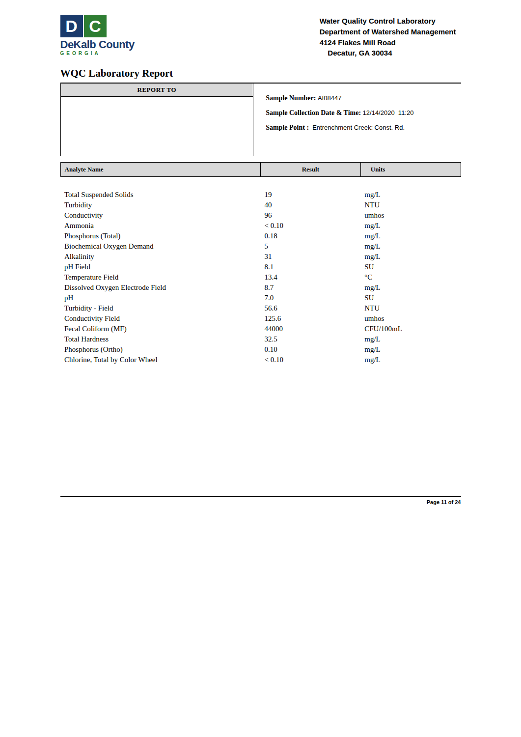D
C
DeKalb County
GEORGIA
Water Quality Control Laboratory
Department of Watershed Management
4124 Flakes Mill Road
Decatur, GA 30034
WQC Laboratory Report
REPORT TO
Sample Number: AI08447
Sample Collection Date & Time: 12/14/2020 11:20
Sample Point : Entrenchment Creek: Const. Rd.
| Analyte Name | Result | Units |
| --- | --- | --- |
| Total Suspended Solids | 19 | mg/L |
| Turbidity | 40 | NTU |
| Conductivity | 96 | umhos |
| Ammonia | < 0.10 | mg/L |
| Phosphorus (Total) | 0.18 | mg/L |
| Biochemical Oxygen Demand | 5 | mg/L |
| Alkalinity | 31 | mg/L |
| pH Field | 8.1 | SU |
| Temperature Field | 13.4 | °C |
| Dissolved Oxygen Electrode Field | 8.7 | mg/L |
| pH | 7.0 | SU |
| Turbidity - Field | 56.6 | NTU |
| Conductivity Field | 125.6 | umhos |
| Fecal Coliform (MF) | 44000 | CFU/100mL |
| Total Hardness | 32.5 | mg/L |
| Phosphorus (Ortho) | 0.10 | mg/L |
| Chlorine, Total by Color Wheel | < 0.10 | mg/L |
Page 11 of 24